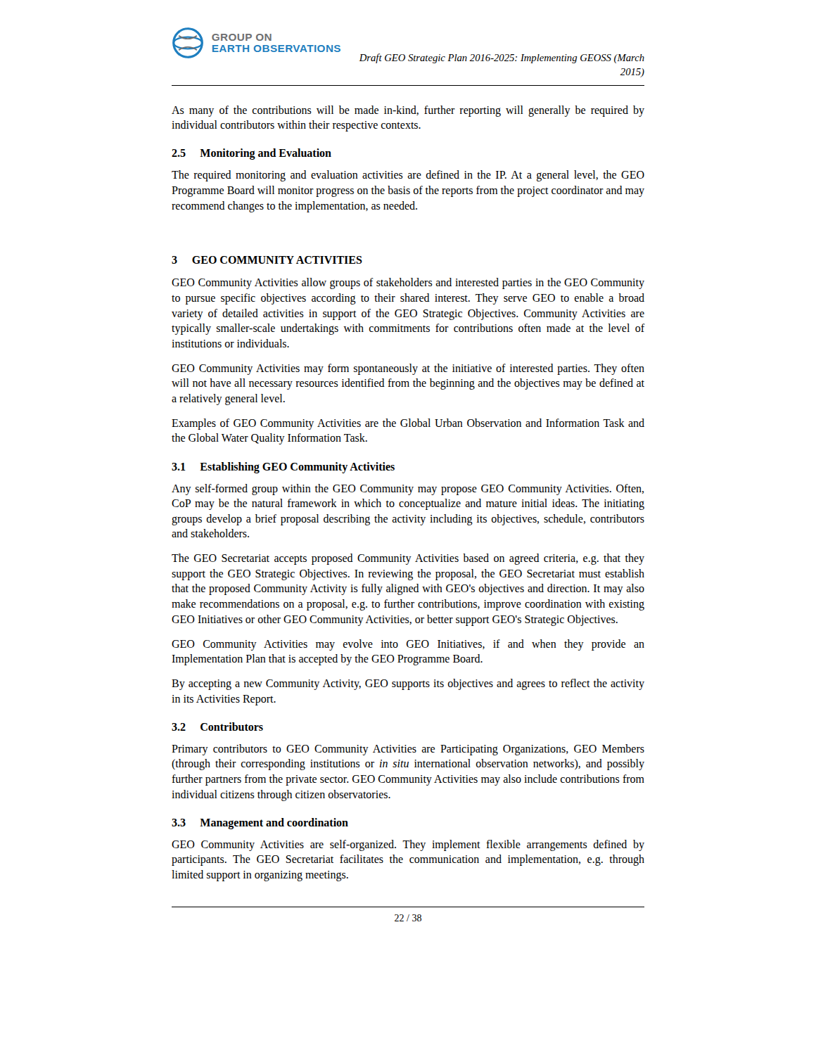GROUP ON
EARTH OBSERVATIONS
Draft GEO Strategic Plan 2016-2025: Implementing GEOSS (March 2015)
As many of the contributions will be made in-kind, further reporting will generally be required by individual contributors within their respective contexts.
2.5 Monitoring and Evaluation
The required monitoring and evaluation activities are defined in the IP. At a general level, the GEO Programme Board will monitor progress on the basis of the reports from the project coordinator and may recommend changes to the implementation, as needed.
3 GEO COMMUNITY ACTIVITIES
GEO Community Activities allow groups of stakeholders and interested parties in the GEO Community to pursue specific objectives according to their shared interest. They serve GEO to enable a broad variety of detailed activities in support of the GEO Strategic Objectives. Community Activities are typically smaller-scale undertakings with commitments for contributions often made at the level of institutions or individuals.
GEO Community Activities may form spontaneously at the initiative of interested parties. They often will not have all necessary resources identified from the beginning and the objectives may be defined at a relatively general level.
Examples of GEO Community Activities are the Global Urban Observation and Information Task and the Global Water Quality Information Task.
3.1 Establishing GEO Community Activities
Any self-formed group within the GEO Community may propose GEO Community Activities. Often, CoP may be the natural framework in which to conceptualize and mature initial ideas. The initiating groups develop a brief proposal describing the activity including its objectives, schedule, contributors and stakeholders.
The GEO Secretariat accepts proposed Community Activities based on agreed criteria, e.g. that they support the GEO Strategic Objectives. In reviewing the proposal, the GEO Secretariat must establish that the proposed Community Activity is fully aligned with GEO's objectives and direction. It may also make recommendations on a proposal, e.g. to further contributions, improve coordination with existing GEO Initiatives or other GEO Community Activities, or better support GEO's Strategic Objectives.
GEO Community Activities may evolve into GEO Initiatives, if and when they provide an Implementation Plan that is accepted by the GEO Programme Board.
By accepting a new Community Activity, GEO supports its objectives and agrees to reflect the activity in its Activities Report.
3.2 Contributors
Primary contributors to GEO Community Activities are Participating Organizations, GEO Members (through their corresponding institutions or in situ international observation networks), and possibly further partners from the private sector. GEO Community Activities may also include contributions from individual citizens through citizen observatories.
3.3 Management and coordination
GEO Community Activities are self-organized. They implement flexible arrangements defined by participants. The GEO Secretariat facilitates the communication and implementation, e.g. through limited support in organizing meetings.
22 / 38